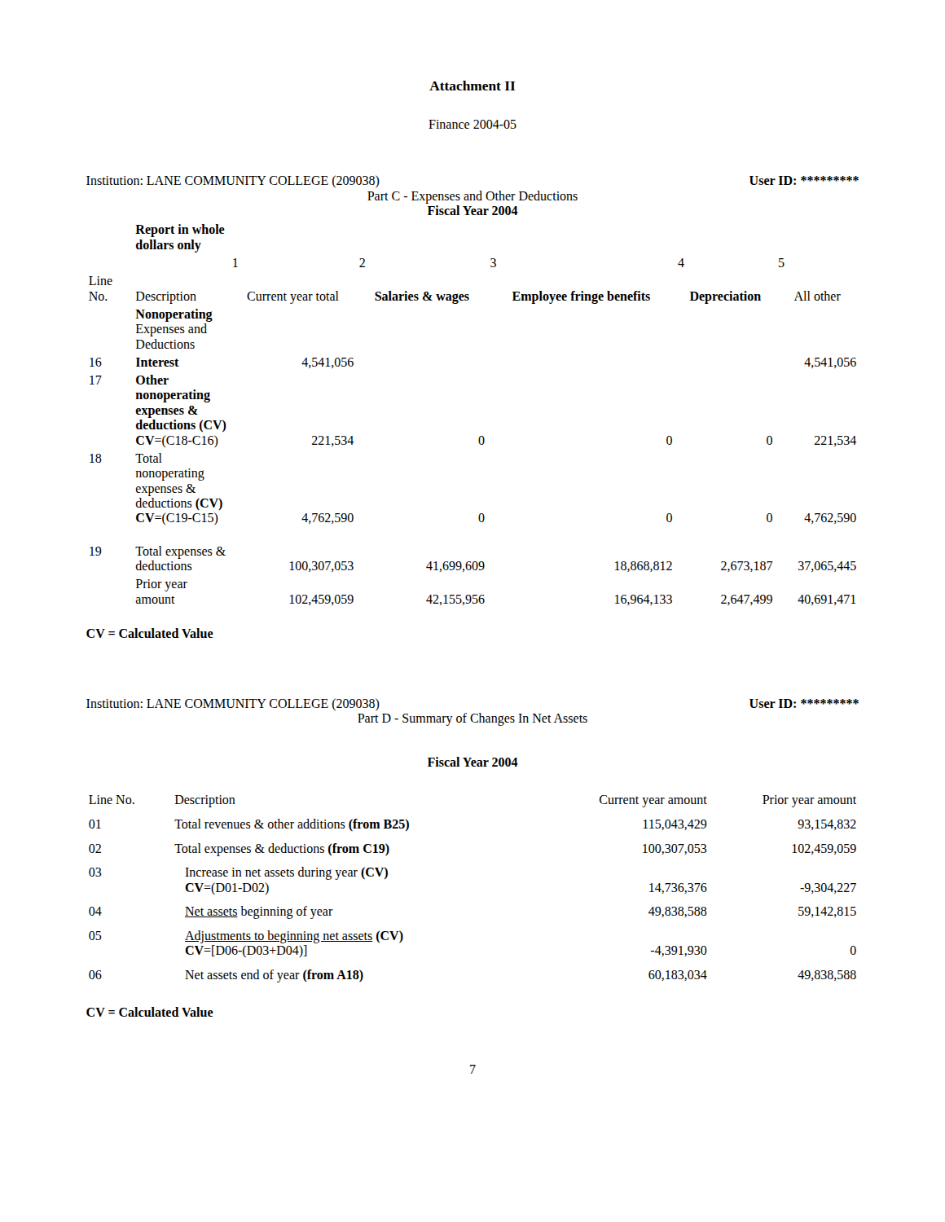Attachment II
Finance 2004-05
Institution: LANE COMMUNITY COLLEGE (209038) User ID: *********
Part C - Expenses and Other Deductions
Fiscal Year 2004
| | Report in whole dollars only | | | | | |
| | | 1 | 2 | 3 | 4 | 5 |
| Line No. | Description | Current year total | Salaries & wages | Employee fringe benefits | Depreciation | All other |
| | Nonoperating Expenses and Deductions | | | | | |
| 16 | Interest | 4,541,056 | | | | 4,541,056 |
| 17 | Other nonoperating expenses & deductions (CV) CV =(C18-C16) | 221,534 | 0 | 0 | 0 | 221,534 |
| 18 | Total nonoperating expenses & deductions (CV) CV =(C19-C15) | 4,762,590 | 0 | 0 | 0 | 4,762,590 |
| 19 | Total expenses & deductions | 100,307,053 | 41,699,609 | 18,868,812 | 2,673,187 | 37,065,445 |
| | Prior year amount | 102,459,059 | 42,155,956 | 16,964,133 | 2,647,499 | 40,691,471 |
CV = Calculated Value
Institution: LANE COMMUNITY COLLEGE (209038) User ID: *********
Part D - Summary of Changes In Net Assets
Fiscal Year 2004
| Line No. | Description | Current year amount | Prior year amount |
| 01 | Total revenues & other additions (from B25) | 115,043,429 | 93,154,832 |
| 02 | Total expenses & deductions (from C19) | 100,307,053 | 102,459,059 |
| 03 | Increase in net assets during year (CV) CV =(D01-D02) | 14,736,376 | -9,304,227 |
| 04 | Net assets beginning of year | 49,838,588 | 59,142,815 |
| 05 | Adjustments to beginning net assets (CV) CV =[D06-(D03+D04)] | -4,391,930 | 0 |
| 06 | Net assets end of year (from A18) | 60,183,034 | 49,838,588 |
CV = Calculated Value
7